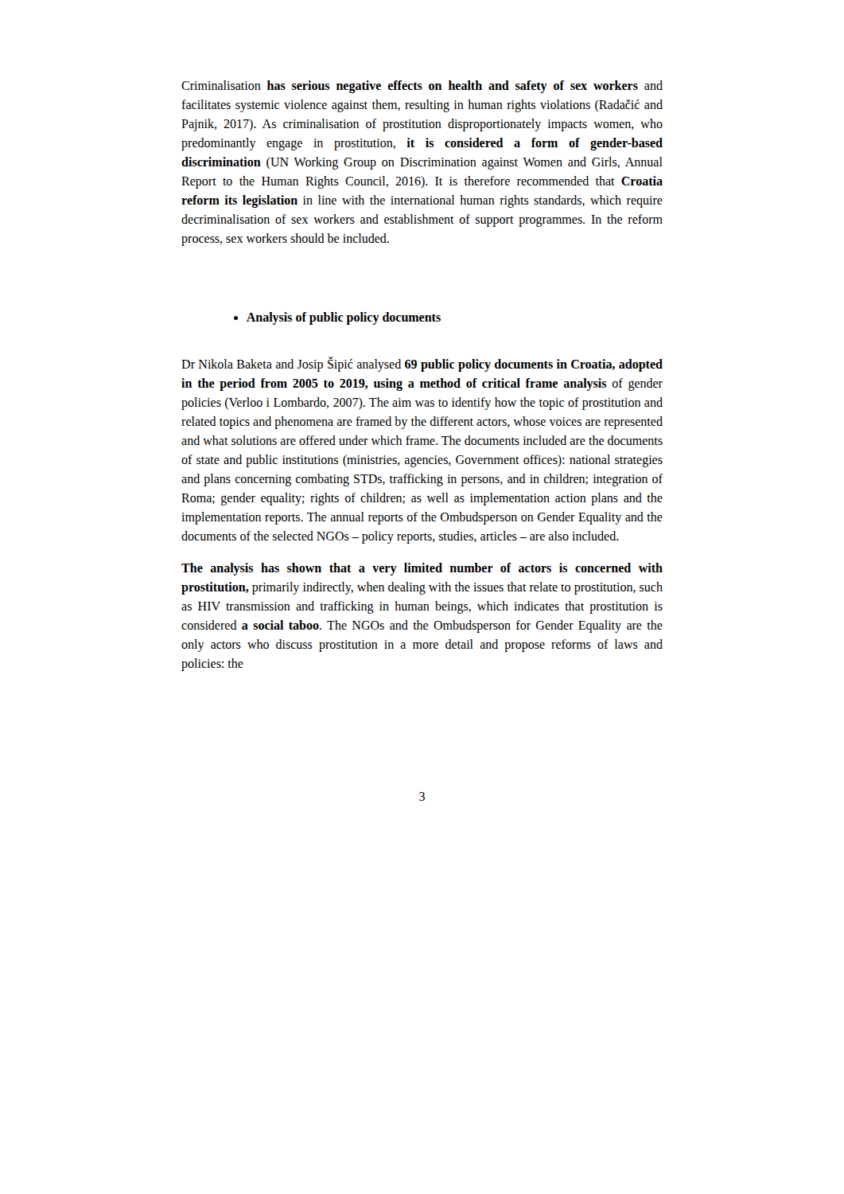Criminalisation has serious negative effects on health and safety of sex workers and facilitates systemic violence against them, resulting in human rights violations (Radačić and Pajnik, 2017). As criminalisation of prostitution disproportionately impacts women, who predominantly engage in prostitution, it is considered a form of gender-based discrimination (UN Working Group on Discrimination against Women and Girls, Annual Report to the Human Rights Council, 2016). It is therefore recommended that Croatia reform its legislation in line with the international human rights standards, which require decriminalisation of sex workers and establishment of support programmes. In the reform process, sex workers should be included.
Analysis of public policy documents
Dr Nikola Baketa and Josip Šipić analysed 69 public policy documents in Croatia, adopted in the period from 2005 to 2019, using a method of critical frame analysis of gender policies (Verloo i Lombardo, 2007). The aim was to identify how the topic of prostitution and related topics and phenomena are framed by the different actors, whose voices are represented and what solutions are offered under which frame. The documents included are the documents of state and public institutions (ministries, agencies, Government offices): national strategies and plans concerning combating STDs, trafficking in persons, and in children; integration of Roma; gender equality; rights of children; as well as implementation action plans and the implementation reports. The annual reports of the Ombudsperson on Gender Equality and the documents of the selected NGOs – policy reports, studies, articles – are also included.
The analysis has shown that a very limited number of actors is concerned with prostitution, primarily indirectly, when dealing with the issues that relate to prostitution, such as HIV transmission and trafficking in human beings, which indicates that prostitution is considered a social taboo. The NGOs and the Ombudsperson for Gender Equality are the only actors who discuss prostitution in a more detail and propose reforms of laws and policies: the
3